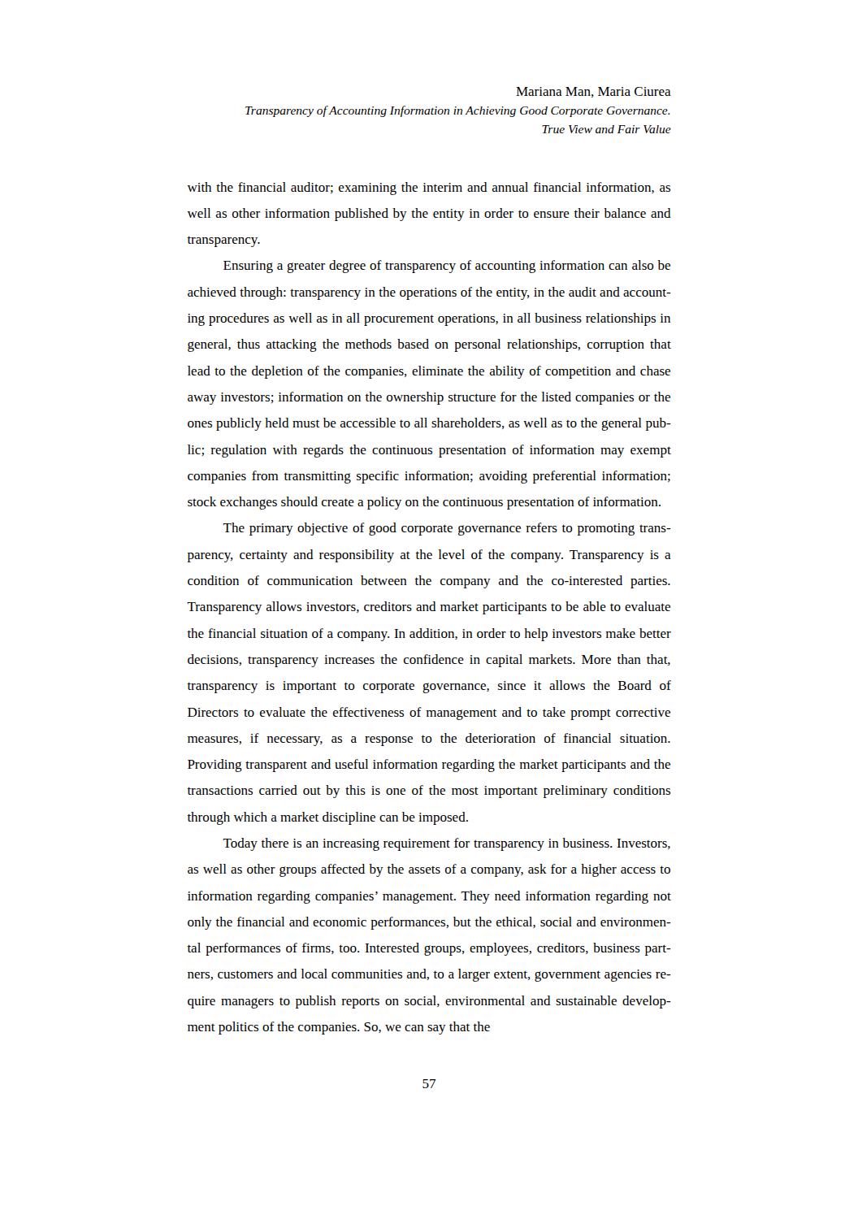Mariana Man, Maria Ciurea
Transparency of Accounting Information in Achieving Good Corporate Governance.
True View and Fair Value
with the financial auditor; examining the interim and annual financial information, as well as other information published by the entity in order to ensure their balance and transparency.
Ensuring a greater degree of transparency of accounting information can also be achieved through: transparency in the operations of the entity, in the audit and accounting procedures as well as in all procurement operations, in all business relationships in general, thus attacking the methods based on personal relationships, corruption that lead to the depletion of the companies, eliminate the ability of competition and chase away investors; information on the ownership structure for the listed companies or the ones publicly held must be accessible to all shareholders, as well as to the general public; regulation with regards the continuous presentation of information may exempt companies from transmitting specific information; avoiding preferential information; stock exchanges should create a policy on the continuous presentation of information.
The primary objective of good corporate governance refers to promoting transparency, certainty and responsibility at the level of the company. Transparency is a condition of communication between the company and the co-interested parties. Transparency allows investors, creditors and market participants to be able to evaluate the financial situation of a company. In addition, in order to help investors make better decisions, transparency increases the confidence in capital markets. More than that, transparency is important to corporate governance, since it allows the Board of Directors to evaluate the effectiveness of management and to take prompt corrective measures, if necessary, as a response to the deterioration of financial situation. Providing transparent and useful information regarding the market participants and the transactions carried out by this is one of the most important preliminary conditions through which a market discipline can be imposed.
Today there is an increasing requirement for transparency in business. Investors, as well as other groups affected by the assets of a company, ask for a higher access to information regarding companies’ management. They need information regarding not only the financial and economic performances, but the ethical, social and environmental performances of firms, too. Interested groups, employees, creditors, business partners, customers and local communities and, to a larger extent, government agencies require managers to publish reports on social, environmental and sustainable development politics of the companies. So, we can say that the
57